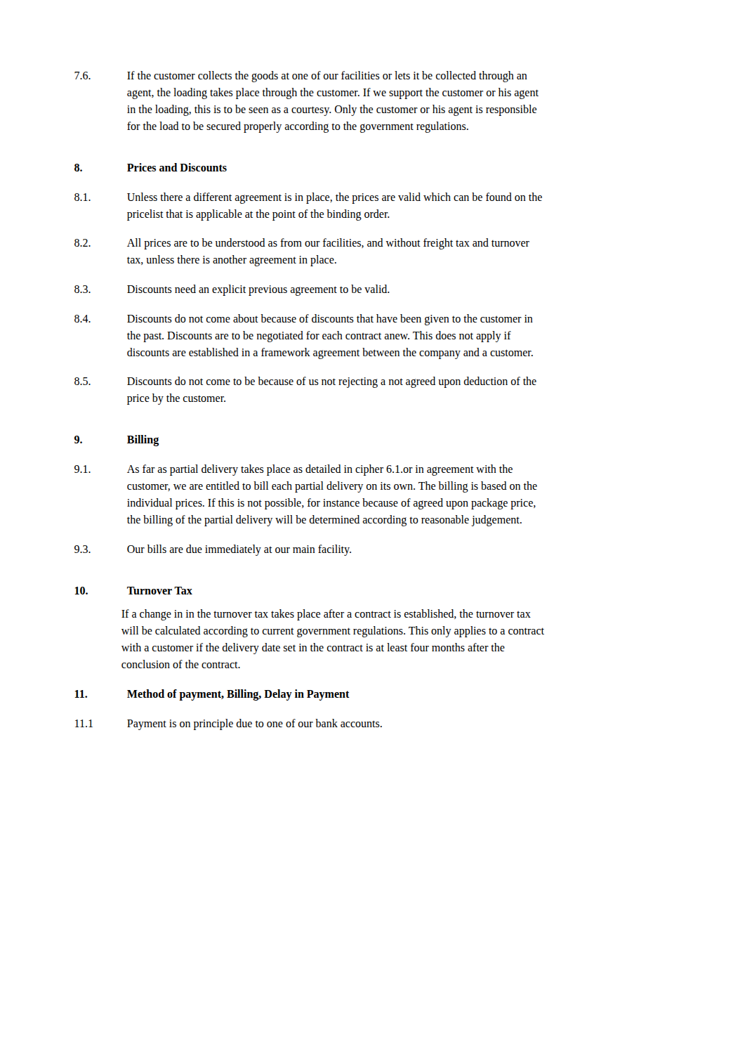7.6.
If the customer collects the goods at one of our facilities or lets it be collected through an agent, the loading takes place through the customer. If we support the customer or his agent in the loading, this is to be seen as a courtesy. Only the customer or his agent is responsible for the load to be secured properly according to the government regulations.
8.
Prices and Discounts
8.1.
Unless there a different agreement is in place, the prices are valid which can be found on the pricelist that is applicable at the point of the binding order.
8.2.
All prices are to be understood as from our facilities, and without freight tax and turnover tax, unless there is another agreement in place.
8.3.
Discounts need an explicit previous agreement to be valid.
8.4.
Discounts do not come about because of discounts that have been given to the customer in the past. Discounts are to be negotiated for each contract anew. This does not apply if discounts are established in a framework agreement between the company and a customer.
8.5.
Discounts do not come to be because of us not rejecting a not agreed upon deduction of the price by the customer.
9.
Billing
9.1.
As far as partial delivery takes place as detailed in cipher 6.1.or in agreement with the customer, we are entitled to bill each partial delivery on its own. The billing is based on the individual prices. If this is not possible, for instance because of agreed upon package price, the billing of the partial delivery will be determined according to reasonable judgement.
9.3.
Our bills are due immediately at our main facility.
10.
Turnover Tax
If a change in in the turnover tax takes place after a contract is established, the turnover tax will be calculated according to current government regulations. This only applies to a contract with a customer if the delivery date set in the contract is at least four months after the conclusion of the contract.
11.
Method of payment, Billing, Delay in Payment
11.1
Payment is on principle due to one of our bank accounts.